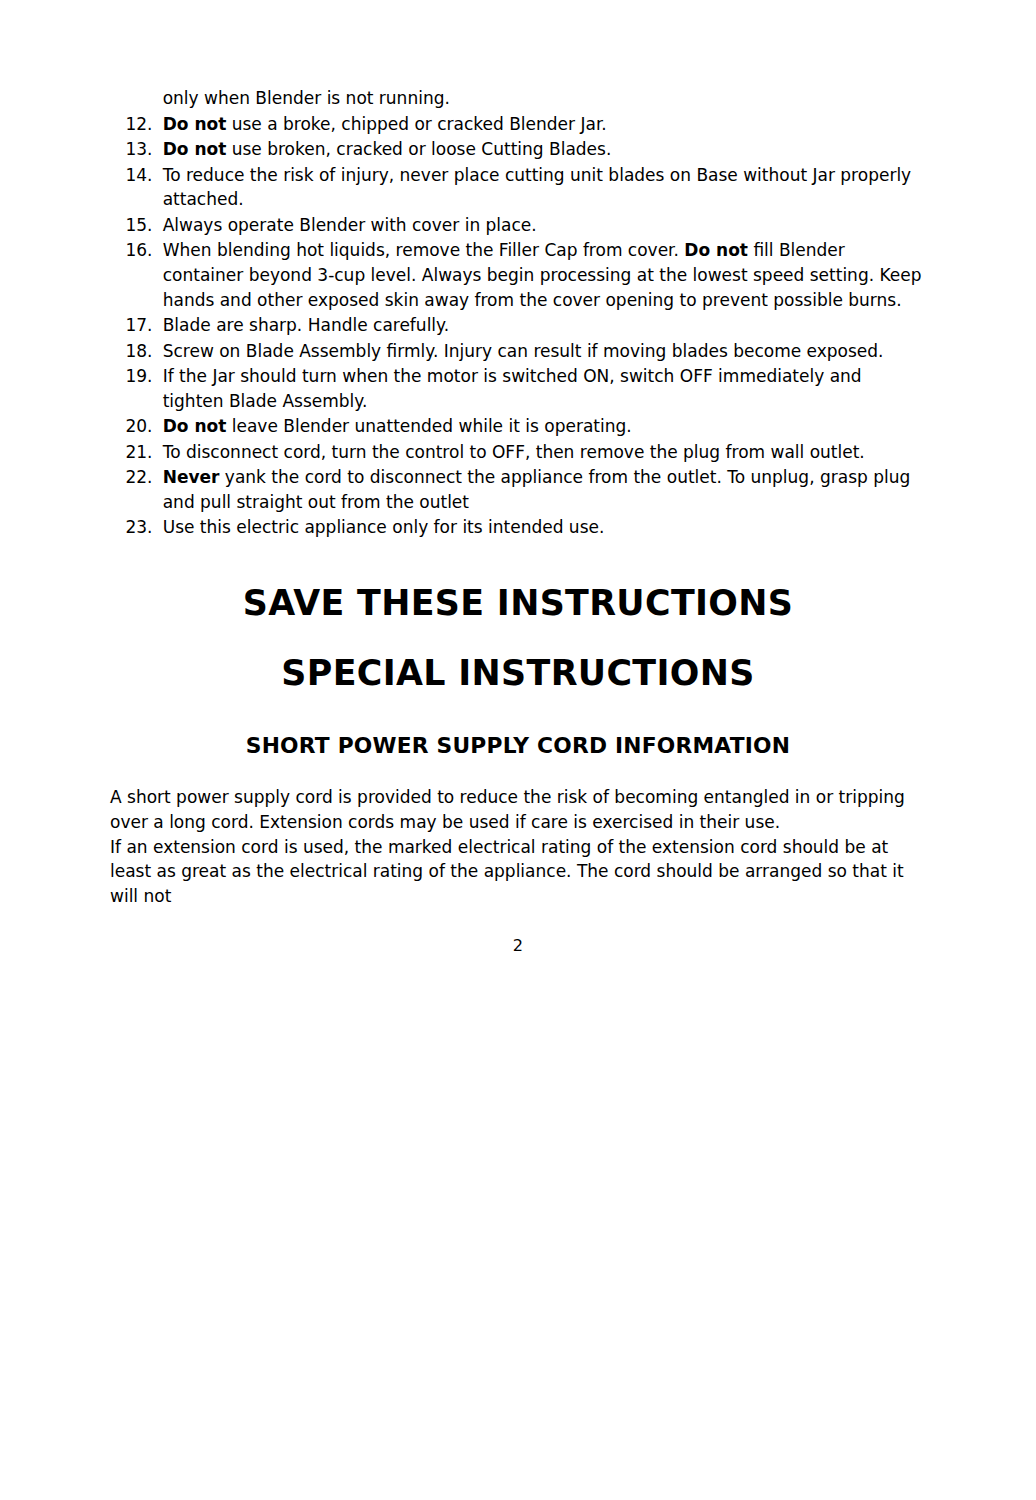only when Blender is not running.
12. Do not use a broke, chipped or cracked Blender Jar.
13. Do not use broken, cracked or loose Cutting Blades.
14. To reduce the risk of injury, never place cutting unit blades on Base without Jar properly attached.
15. Always operate Blender with cover in place.
16. When blending hot liquids, remove the Filler Cap from cover. Do not fill Blender container beyond 3-cup level. Always begin processing at the lowest speed setting. Keep hands and other exposed skin away from the cover opening to prevent possible burns.
17. Blade are sharp. Handle carefully.
18. Screw on Blade Assembly firmly. Injury can result if moving blades become exposed.
19. If the Jar should turn when the motor is switched ON, switch OFF immediately and tighten Blade Assembly.
20. Do not leave Blender unattended while it is operating.
21. To disconnect cord, turn the control to OFF, then remove the plug from wall outlet.
22. Never yank the cord to disconnect the appliance from the outlet. To unplug, grasp plug and pull straight out from the outlet
23. Use this electric appliance only for its intended use.
SAVE THESE INSTRUCTIONS
SPECIAL INSTRUCTIONS
SHORT POWER SUPPLY CORD INFORMATION
A short power supply cord is provided to reduce the risk of becoming entangled in or tripping over a long cord. Extension cords may be used if care is exercised in their use.
If an extension cord is used, the marked electrical rating of the extension cord should be at least as great as the electrical rating of the appliance. The cord should be arranged so that it will not
2